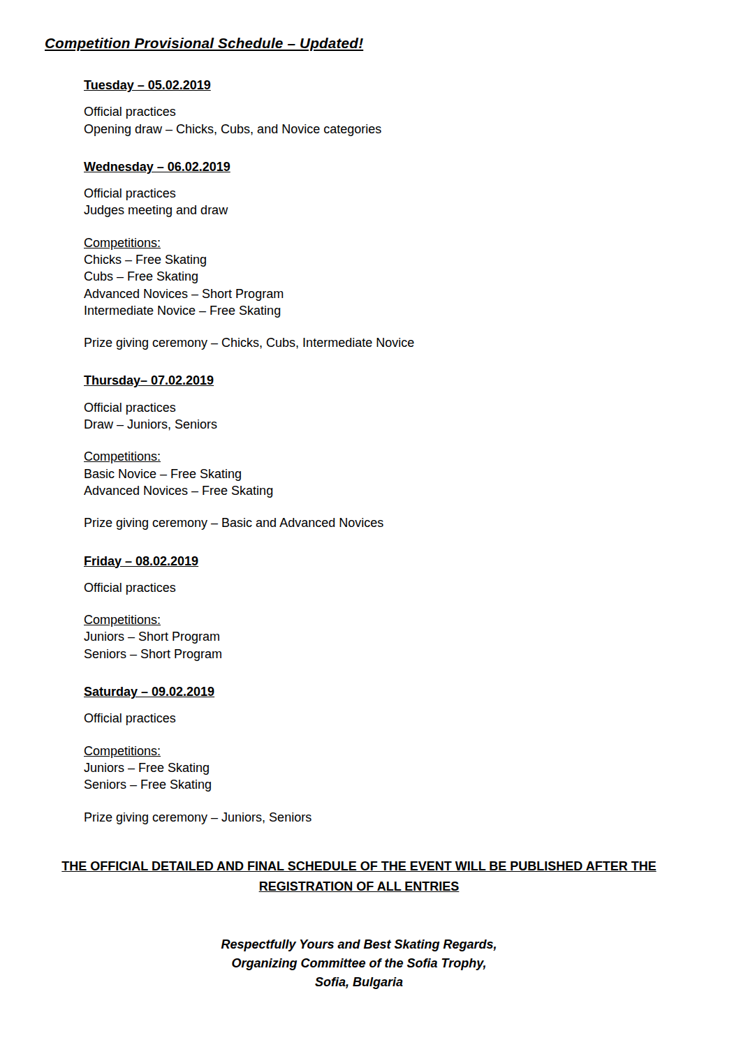Competition Provisional Schedule – Updated!
Tuesday – 05.02.2019
Official practices
Opening draw – Chicks, Cubs, and Novice categories
Wednesday – 06.02.2019
Official practices
Judges meeting and draw
Competitions:
Chicks – Free Skating
Cubs – Free Skating
Advanced Novices – Short Program
Intermediate Novice – Free Skating
Prize giving ceremony – Chicks, Cubs, Intermediate Novice
Thursday– 07.02.2019
Official practices
Draw – Juniors, Seniors
Competitions:
Basic Novice – Free Skating
Advanced Novices – Free Skating
Prize giving ceremony – Basic and Advanced Novices
Friday – 08.02.2019
Official practices
Competitions:
Juniors – Short Program
Seniors – Short Program
Saturday – 09.02.2019
Official practices
Competitions:
Juniors – Free Skating
Seniors – Free Skating
Prize giving ceremony – Juniors, Seniors
THE OFFICIAL DETAILED AND FINAL SCHEDULE OF THE EVENT WILL BE PUBLISHED AFTER THE REGISTRATION OF ALL ENTRIES
Respectfully Yours and Best Skating Regards,
Organizing Committee of the Sofia Trophy,
Sofia, Bulgaria